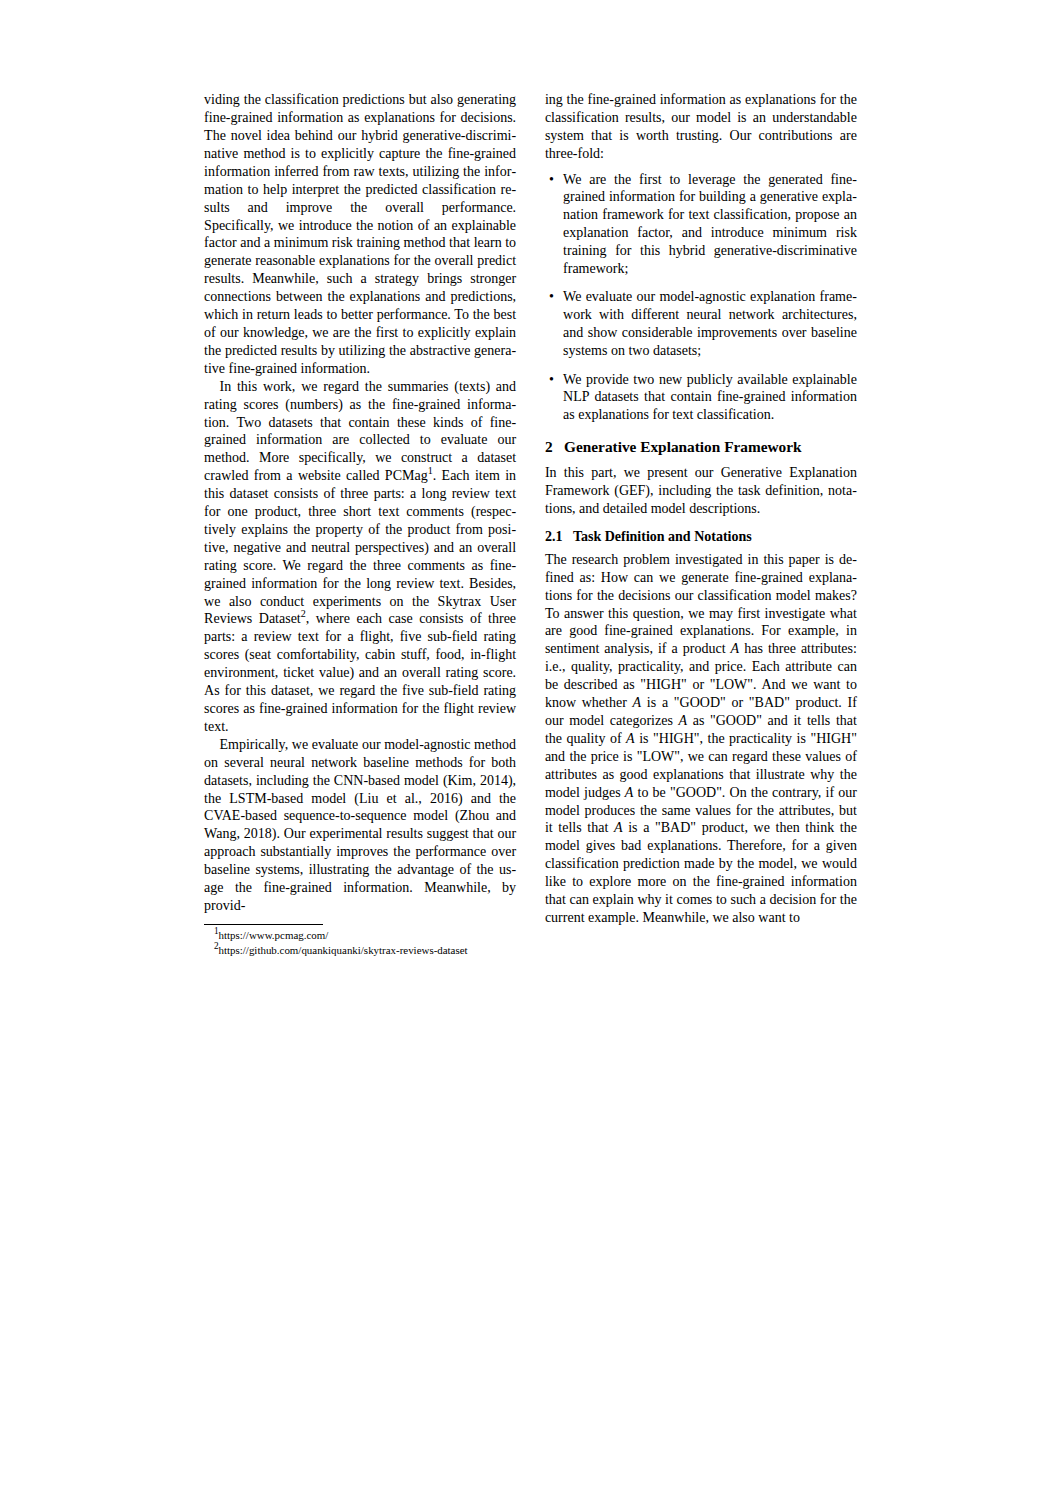viding the classification predictions but also generating fine-grained information as explanations for decisions. The novel idea behind our hybrid generative-discriminative method is to explicitly capture the fine-grained information inferred from raw texts, utilizing the information to help interpret the predicted classification results and improve the overall performance. Specifically, we introduce the notion of an explainable factor and a minimum risk training method that learn to generate reasonable explanations for the overall predict results. Meanwhile, such a strategy brings stronger connections between the explanations and predictions, which in return leads to better performance. To the best of our knowledge, we are the first to explicitly explain the predicted results by utilizing the abstractive generative fine-grained information.
In this work, we regard the summaries (texts) and rating scores (numbers) as the fine-grained information. Two datasets that contain these kinds of fine-grained information are collected to evaluate our method. More specifically, we construct a dataset crawled from a website called PCMag1. Each item in this dataset consists of three parts: a long review text for one product, three short text comments (respectively explains the property of the product from positive, negative and neutral perspectives) and an overall rating score. We regard the three comments as fine-grained information for the long review text. Besides, we also conduct experiments on the Skytrax User Reviews Dataset2, where each case consists of three parts: a review text for a flight, five sub-field rating scores (seat comfortability, cabin stuff, food, in-flight environment, ticket value) and an overall rating score. As for this dataset, we regard the five sub-field rating scores as fine-grained information for the flight review text.
Empirically, we evaluate our model-agnostic method on several neural network baseline methods for both datasets, including the CNN-based model (Kim, 2014), the LSTM-based model (Liu et al., 2016) and the CVAE-based sequence-to-sequence model (Zhou and Wang, 2018). Our experimental results suggest that our approach substantially improves the performance over baseline systems, illustrating the advantage of the usage the fine-grained information. Meanwhile, by provid-
1https://www.pcmag.com/
2https://github.com/quankiquanki/skytrax-reviews-dataset
ing the fine-grained information as explanations for the classification results, our model is an understandable system that is worth trusting. Our contributions are three-fold:
We are the first to leverage the generated fine-grained information for building a generative explanation framework for text classification, propose an explanation factor, and introduce minimum risk training for this hybrid generative-discriminative framework;
We evaluate our model-agnostic explanation framework with different neural network architectures, and show considerable improvements over baseline systems on two datasets;
We provide two new publicly available explainable NLP datasets that contain fine-grained information as explanations for text classification.
2 Generative Explanation Framework
In this part, we present our Generative Explanation Framework (GEF), including the task definition, notations, and detailed model descriptions.
2.1 Task Definition and Notations
The research problem investigated in this paper is defined as: How can we generate fine-grained explanations for the decisions our classification model makes? To answer this question, we may first investigate what are good fine-grained explanations. For example, in sentiment analysis, if a product A has three attributes: i.e., quality, practicality, and price. Each attribute can be described as "HIGH" or "LOW". And we want to know whether A is a "GOOD" or "BAD" product. If our model categorizes A as "GOOD" and it tells that the quality of A is "HIGH", the practicality is "HIGH" and the price is "LOW", we can regard these values of attributes as good explanations that illustrate why the model judges A to be "GOOD". On the contrary, if our model produces the same values for the attributes, but it tells that A is a "BAD" product, we then think the model gives bad explanations. Therefore, for a given classification prediction made by the model, we would like to explore more on the fine-grained information that can explain why it comes to such a decision for the current example. Meanwhile, we also want to